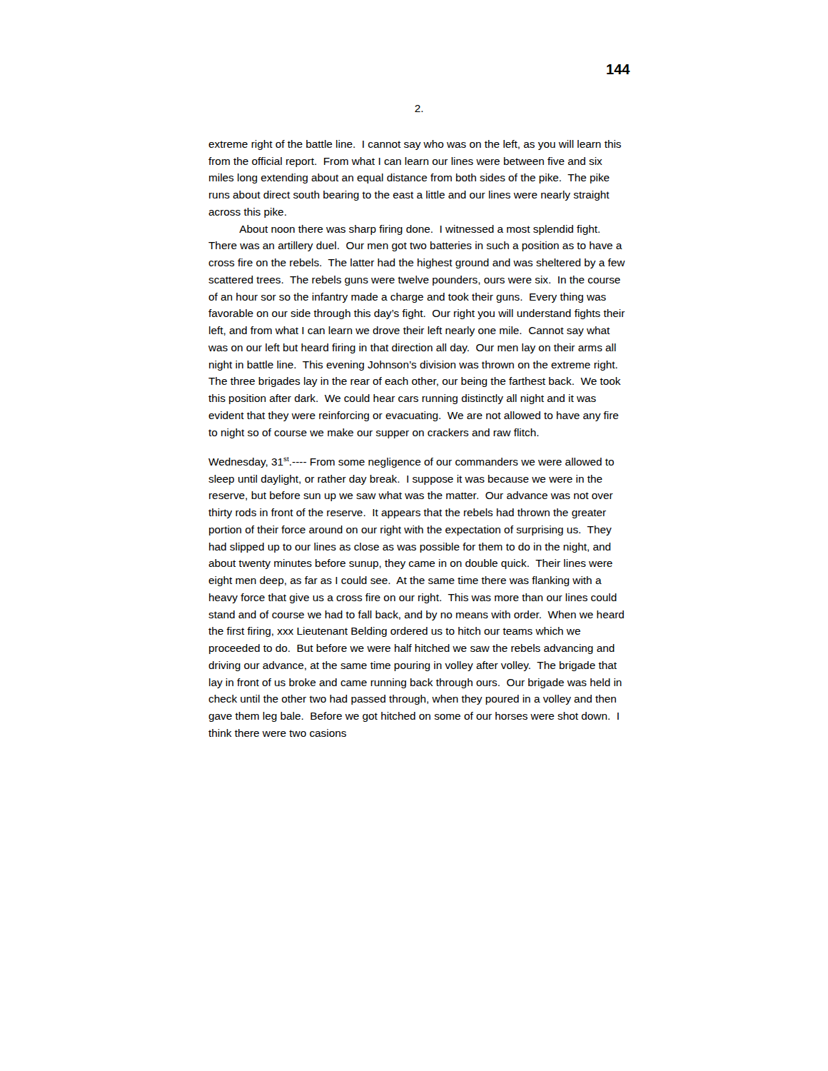144
2.
extreme right of the battle line. I cannot say who was on the left, as you will learn this from the official report. From what I can learn our lines were between five and six miles long extending about an equal distance from both sides of the pike. The pike runs about direct south bearing to the east a little and our lines were nearly straight across this pike.
About noon there was sharp firing done. I witnessed a most splendid fight. There was an artillery duel. Our men got two batteries in such a position as to have a cross fire on the rebels. The latter had the highest ground and was sheltered by a few scattered trees. The rebels guns were twelve pounders, ours were six. In the course of an hour sor so the infantry made a charge and took their guns. Every thing was favorable on our side through this day’s fight. Our right you will understand fights their left, and from what I can learn we drove their left nearly one mile. Cannot say what was on our left but heard firing in that direction all day. Our men lay on their arms all night in battle line. This evening Johnson’s division was thrown on the extreme right. The three brigades lay in the rear of each other, our being the farthest back. We took this position after dark. We could hear cars running distinctly all night and it was evident that they were reinforcing or evacuating. We are not allowed to have any fire to night so of course we make our supper on crackers and raw flitch.
Wednesday, 31st.---- From some negligence of our commanders we were allowed to sleep until daylight, or rather day break. I suppose it was because we were in the reserve, but before sun up we saw what was the matter. Our advance was not over thirty rods in front of the reserve. It appears that the rebels had thrown the greater portion of their force around on our right with the expectation of surprising us. They had slipped up to our lines as close as was possible for them to do in the night, and about twenty minutes before sunup, they came in on double quick. Their lines were eight men deep, as far as I could see. At the same time there was flanking with a heavy force that give us a cross fire on our right. This was more than our lines could stand and of course we had to fall back, and by no means with order. When we heard the first firing, xxx Lieutenant Belding ordered us to hitch our teams which we proceeded to do. But before we were half hitched we saw the rebels advancing and driving our advance, at the same time pouring in volley after volley. The brigade that lay in front of us broke and came running back through ours. Our brigade was held in check until the other two had passed through, when they poured in a volley and then gave them leg bale. Before we got hitched on some of our horses were shot down. I think there were two casions